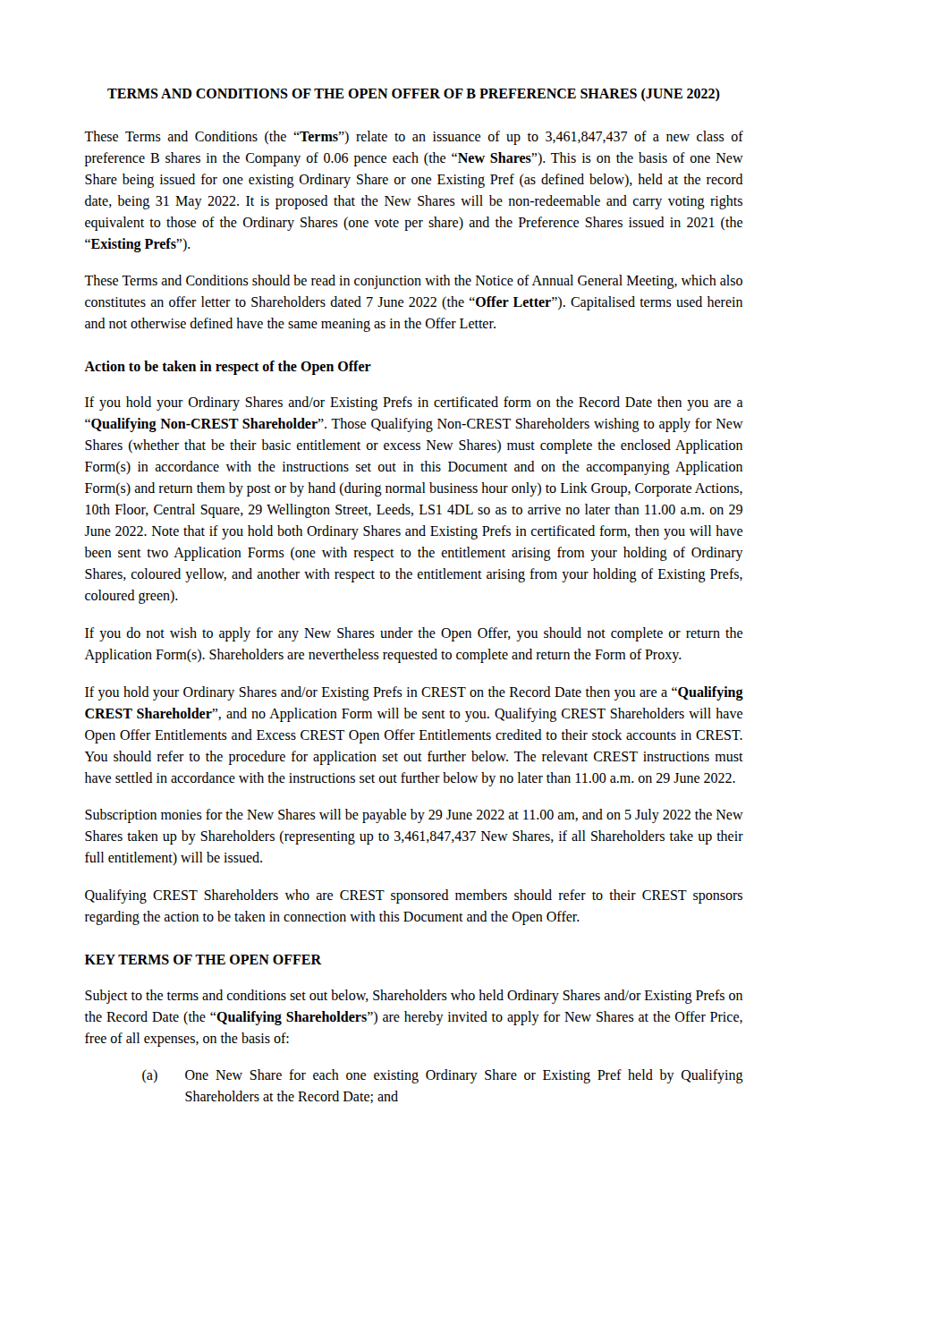Terms and Conditions of the Open Offer of B Preference Shares (June 2022)
These Terms and Conditions (the “Terms”) relate to an issuance of up to 3,461,847,437 of a new class of preference B shares in the Company of 0.06 pence each (the “New Shares”). This is on the basis of one New Share being issued for one existing Ordinary Share or one Existing Pref (as defined below), held at the record date, being 31 May 2022. It is proposed that the New Shares will be non-redeemable and carry voting rights equivalent to those of the Ordinary Shares (one vote per share) and the Preference Shares issued in 2021 (the “Existing Prefs”).
These Terms and Conditions should be read in conjunction with the Notice of Annual General Meeting, which also constitutes an offer letter to Shareholders dated 7 June 2022 (the “Offer Letter”). Capitalised terms used herein and not otherwise defined have the same meaning as in the Offer Letter.
Action to be taken in respect of the Open Offer
If you hold your Ordinary Shares and/or Existing Prefs in certificated form on the Record Date then you are a “Qualifying Non-CREST Shareholder”. Those Qualifying Non-CREST Shareholders wishing to apply for New Shares (whether that be their basic entitlement or excess New Shares) must complete the enclosed Application Form(s) in accordance with the instructions set out in this Document and on the accompanying Application Form(s) and return them by post or by hand (during normal business hour only) to Link Group, Corporate Actions, 10th Floor, Central Square, 29 Wellington Street, Leeds, LS1 4DL so as to arrive no later than 11.00 a.m. on 29 June 2022. Note that if you hold both Ordinary Shares and Existing Prefs in certificated form, then you will have been sent two Application Forms (one with respect to the entitlement arising from your holding of Ordinary Shares, coloured yellow, and another with respect to the entitlement arising from your holding of Existing Prefs, coloured green).
If you do not wish to apply for any New Shares under the Open Offer, you should not complete or return the Application Form(s). Shareholders are nevertheless requested to complete and return the Form of Proxy.
If you hold your Ordinary Shares and/or Existing Prefs in CREST on the Record Date then you are a “Qualifying CREST Shareholder”, and no Application Form will be sent to you. Qualifying CREST Shareholders will have Open Offer Entitlements and Excess CREST Open Offer Entitlements credited to their stock accounts in CREST. You should refer to the procedure for application set out further below. The relevant CREST instructions must have settled in accordance with the instructions set out further below by no later than 11.00 a.m. on 29 June 2022.
Subscription monies for the New Shares will be payable by 29 June 2022 at 11.00 am, and on 5 July 2022 the New Shares taken up by Shareholders (representing up to 3,461,847,437 New Shares, if all Shareholders take up their full entitlement) will be issued.
Qualifying CREST Shareholders who are CREST sponsored members should refer to their CREST sponsors regarding the action to be taken in connection with this Document and the Open Offer.
Key terms of the Open Offer
Subject to the terms and conditions set out below, Shareholders who held Ordinary Shares and/or Existing Prefs on the Record Date (the “Qualifying Shareholders”) are hereby invited to apply for New Shares at the Offer Price, free of all expenses, on the basis of:
(a)
One New Share for each one existing Ordinary Share or Existing Pref held by Qualifying Shareholders at the Record Date; and